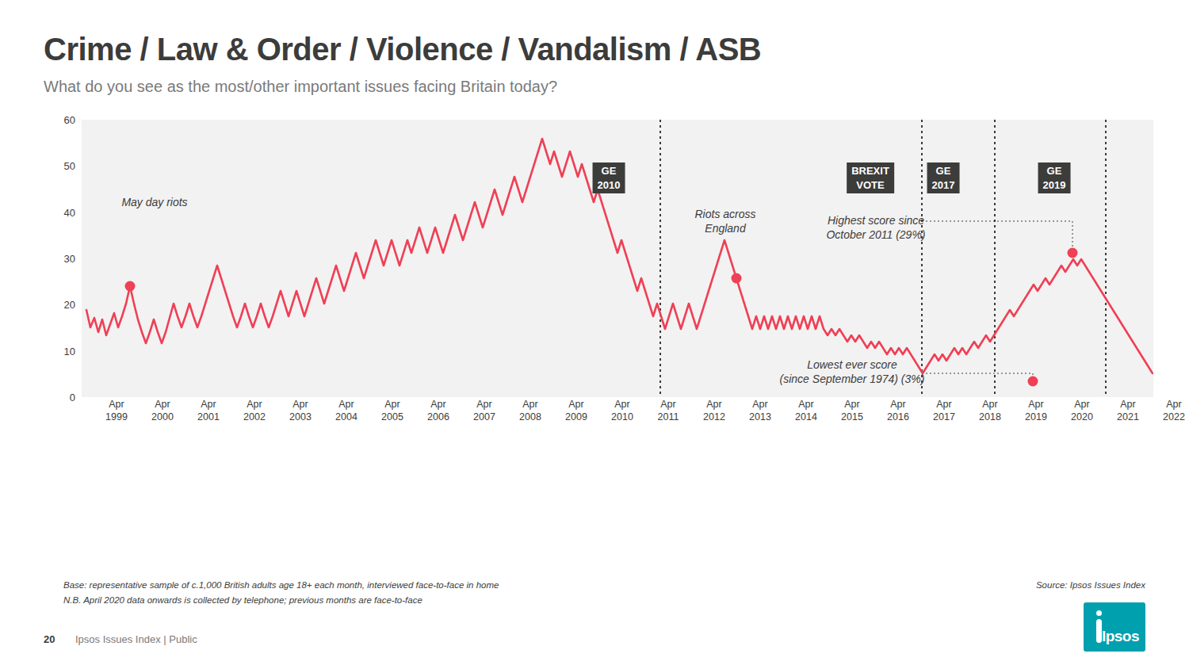Crime / Law & Order / Violence / Vandalism / ASB
What do you see as the most/other important issues facing Britain today?
GE 2010
BREXIT VOTE
GE 2017
GE 2019
60 50 40 30 20 10 0
May day riots
Riots across
England
Highest score since
October 2011 (29%)
Lowest ever score
(since September 1974) (3%)
Apr
1999
Apr
2000
Apr
2001
Apr
2002
Apr
2003
Apr
2004
Apr
2005
Apr
2006
Apr
2007
Apr
2008
Apr
2009
Apr
2010
Apr
2011
Apr
2012
Apr
2013
Apr
2014
Apr
2015
Apr
2016
Apr
2017
Apr
2018
Apr
2019
Apr
2020
Apr
2021
Apr
2022
Base: representative sample of c.1,000 British adults age 18+ each month, interviewed face-to-face in home
N.B. April 2020 data onwards is collected by telephone; previous months are face-to-face
Source: Ipsos Issues Index
20
Ipsos Issues Index | Public
Ipsos